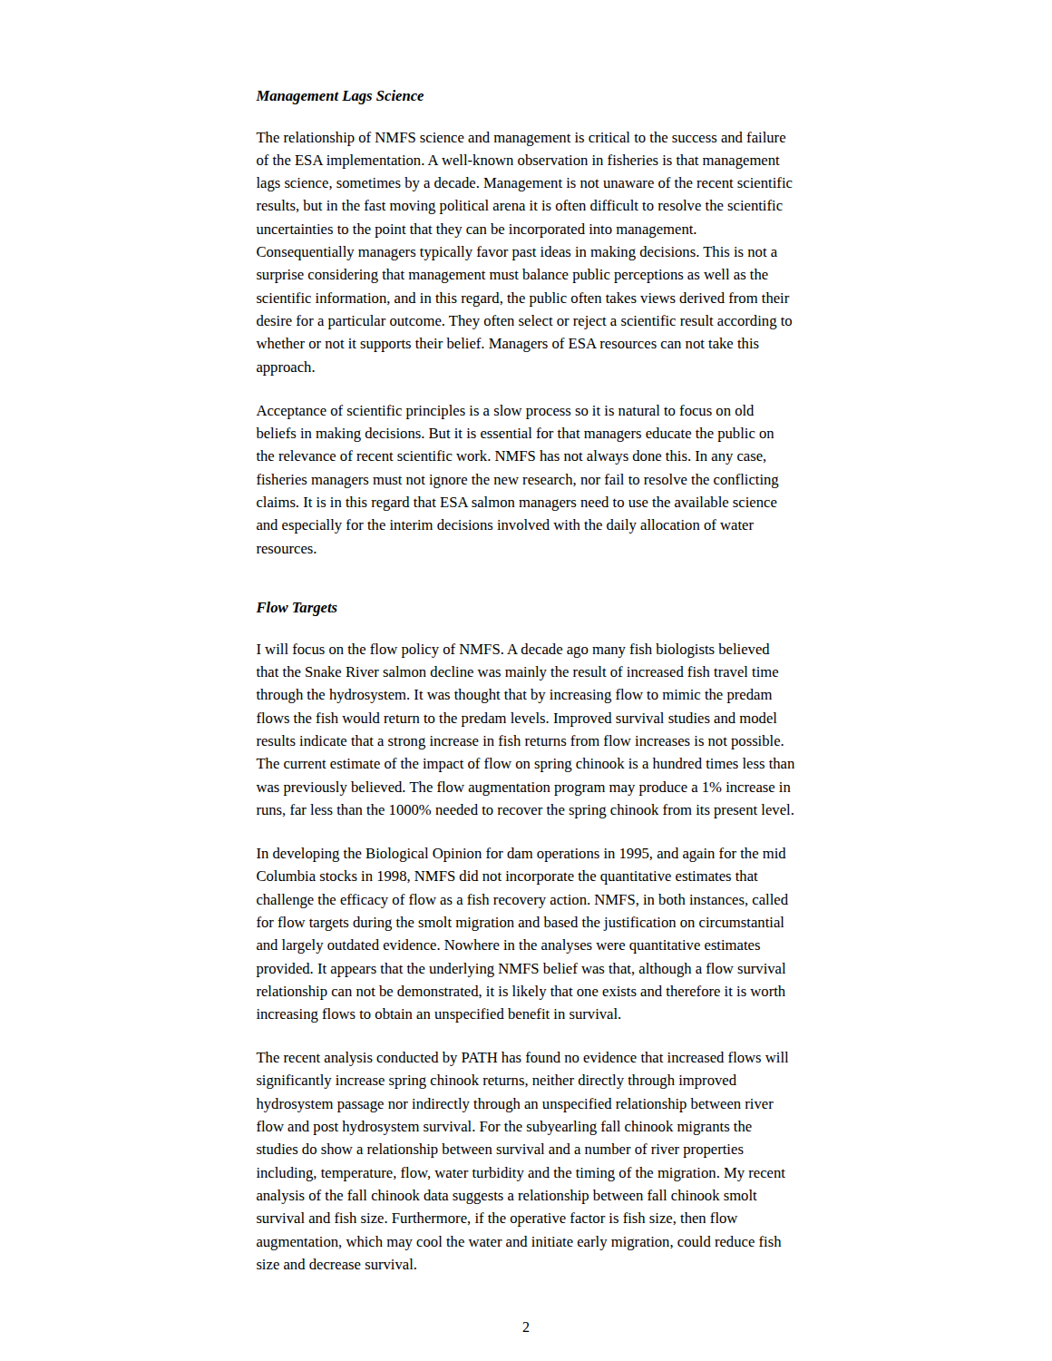Management Lags Science
The relationship of NMFS science and management is critical to the success and failure of the ESA implementation. A well-known observation in fisheries is that management lags science, sometimes by a decade. Management is not unaware of the recent scientific results, but in the fast moving political arena it is often difficult to resolve the scientific uncertainties to the point that they can be incorporated into management. Consequentially managers typically favor past ideas in making decisions. This is not a surprise considering that management must balance public perceptions as well as the scientific information, and in this regard, the public often takes views derived from their desire for a particular outcome. They often select or reject a scientific result according to whether or not it supports their belief. Managers of ESA resources can not take this approach.
Acceptance of scientific principles is a slow process so it is natural to focus on old beliefs in making decisions. But it is essential for that managers educate the public on the relevance of recent scientific work. NMFS has not always done this. In any case, fisheries managers must not ignore the new research, nor fail to resolve the conflicting claims. It is in this regard that ESA salmon managers need to use the available science and especially for the interim decisions involved with the daily allocation of water resources.
Flow Targets
I will focus on the flow policy of NMFS. A decade ago many fish biologists believed that the Snake River salmon decline was mainly the result of increased fish travel time through the hydrosystem. It was thought that by increasing flow to mimic the predam flows the fish would return to the predam levels. Improved survival studies and model results indicate that a strong increase in fish returns from flow increases is not possible. The current estimate of the impact of flow on spring chinook is a hundred times less than was previously believed. The flow augmentation program may produce a 1% increase in runs, far less than the 1000% needed to recover the spring chinook from its present level.
In developing the Biological Opinion for dam operations in 1995, and again for the mid Columbia stocks in 1998, NMFS did not incorporate the quantitative estimates that challenge the efficacy of flow as a fish recovery action. NMFS, in both instances, called for flow targets during the smolt migration and based the justification on circumstantial and largely outdated evidence. Nowhere in the analyses were quantitative estimates provided. It appears that the underlying NMFS belief was that, although a flow survival relationship can not be demonstrated, it is likely that one exists and therefore it is worth increasing flows to obtain an unspecified benefit in survival.
The recent analysis conducted by PATH has found no evidence that increased flows will significantly increase spring chinook returns, neither directly through improved hydrosystem passage nor indirectly through an unspecified relationship between river flow and post hydrosystem survival. For the subyearling fall chinook migrants the studies do show a relationship between survival and a number of river properties including, temperature, flow, water turbidity and the timing of the migration. My recent analysis of the fall chinook data suggests a relationship between fall chinook smolt survival and fish size. Furthermore, if the operative factor is fish size, then flow augmentation, which may cool the water and initiate early migration, could reduce fish size and decrease survival.
2